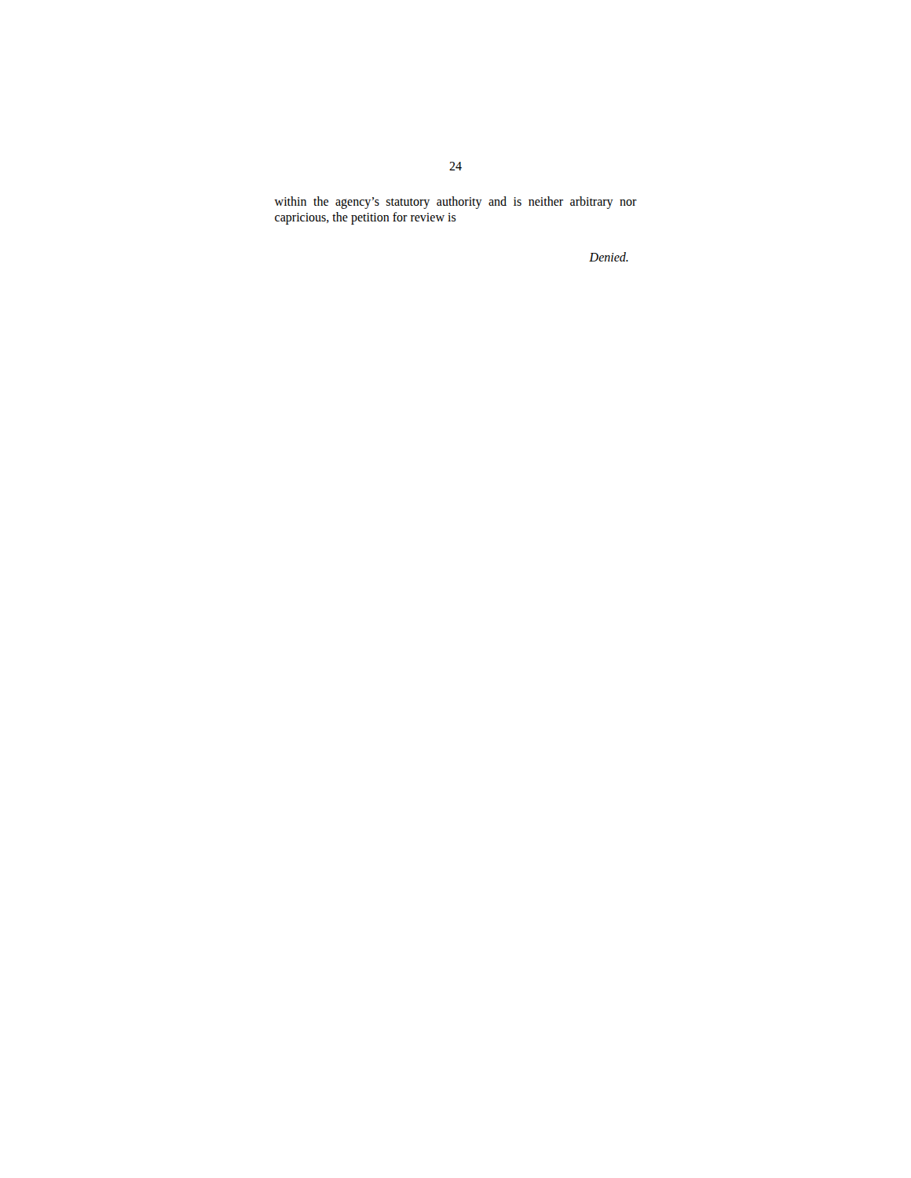24
within the agency’s statutory authority and is neither arbitrary nor capricious, the petition for review is
Denied.